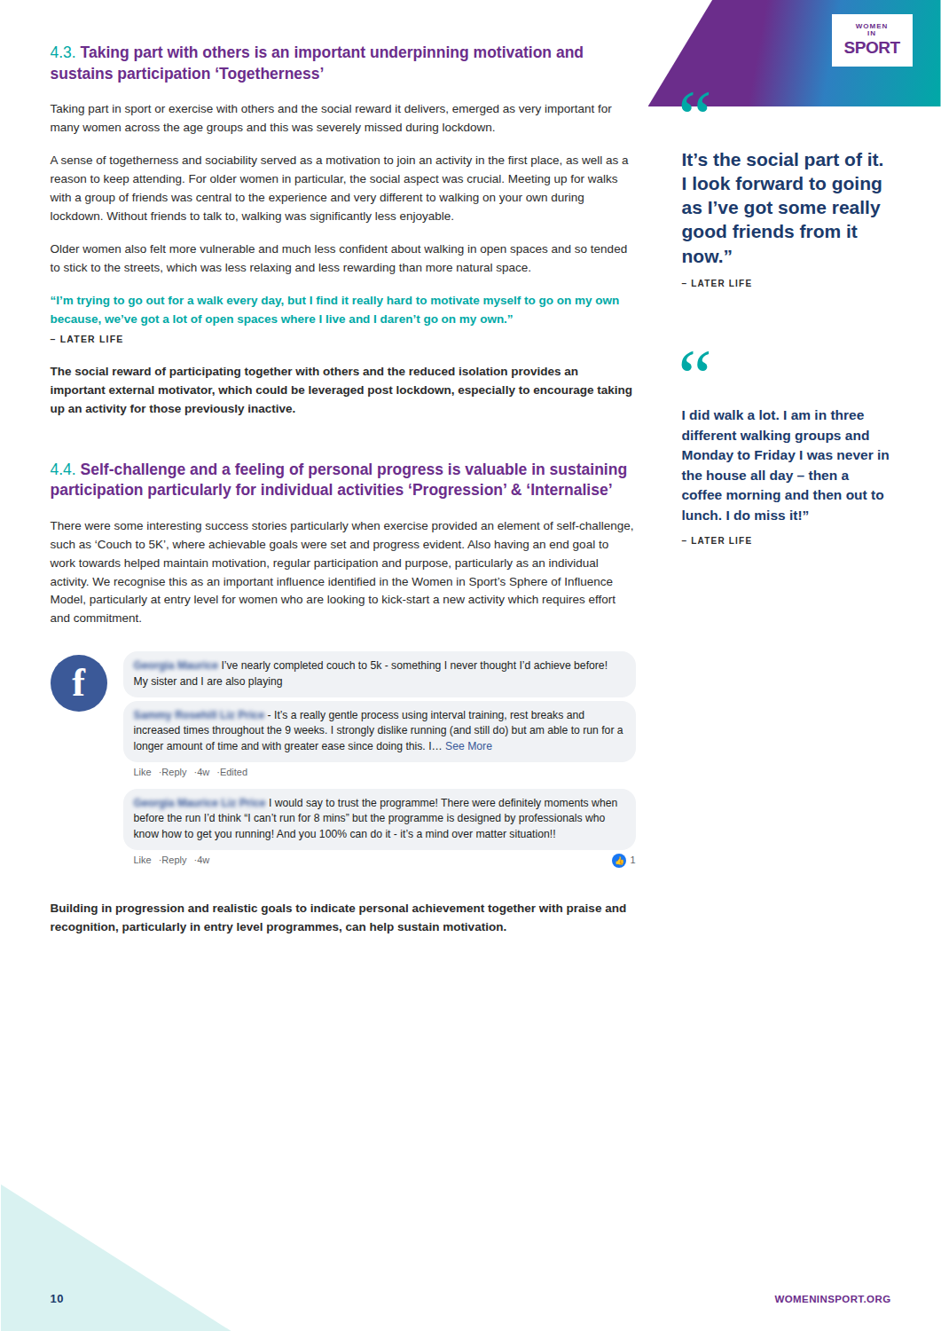WOMEN
IN SPORT
4.3. Taking part with others is an important underpinning motivation and sustains participation ‘Togetherness’
Taking part in sport or exercise with others and the social reward it delivers, emerged as very important for many women across the age groups and this was severely missed during lockdown.
A sense of togetherness and sociability served as a motivation to join an activity in the first place, as well as a reason to keep attending. For older women in particular, the social aspect was crucial. Meeting up for walks with a group of friends was central to the experience and very different to walking on your own during lockdown. Without friends to talk to, walking was significantly less enjoyable.
Older women also felt more vulnerable and much less confident about walking in open spaces and so tended to stick to the streets, which was less relaxing and less rewarding than more natural space.
“I’m trying to go out for a walk every day, but I find it really hard to motivate myself to go on my own because, we’ve got a lot of open spaces where I live and I daren’t go on my own.”
– Later Life
The social reward of participating together with others and the reduced isolation provides an important external motivator, which could be leveraged post lockdown, especially to encourage taking up an activity for those previously inactive.
4.4. Self-challenge and a feeling of personal progress is valuable in sustaining participation particularly for individual activities ‘Progression’ & ‘Internalise’
There were some interesting success stories particularly when exercise provided an element of self-challenge, such as ‘Couch to 5K’, where achievable goals were set and progress evident. Also having an end goal to work towards helped maintain motivation, regular participation and purpose, particularly as an individual activity. We recognise this as an important influence identified in the Women in Sport’s Sphere of Influence Model, particularly at entry level for women who are looking to kick-start a new activity which requires effort and commitment.
f
Georgia Maurice I’ve nearly completed couch to 5k - something I never thought I’d achieve before! My sister and I are also playing
Sammy Rosehill Liz Price - It’s a really gentle process using interval training, rest breaks and increased times throughout the 9 weeks. I strongly dislike running (and still do) but am able to run for a longer amount of time and with greater ease since doing this. I… See More
Like·Reply·4w·Edited
Georgia Maurice Liz Price I would say to trust the programme! There were definitely moments when before the run I’d think “I can’t run for 8 mins” but the programme is designed by professionals who know how to get you running! And you 100% can do it - it’s a mind over matter situation!!
Like·Reply·4w
👍1
Building in progression and realistic goals to indicate personal achievement together with praise and recognition, particularly in entry level programmes, can help sustain motivation.
“
It’s the social part of it. I look forward to going as I’ve got some really good friends from it now.”
– Later Life
“
I did walk a lot. I am in three different walking groups and Monday to Friday I was never in the house all day – then a coffee morning and then out to lunch. I do miss it!”
– Later Life
10
WOMENINSPORT.ORG